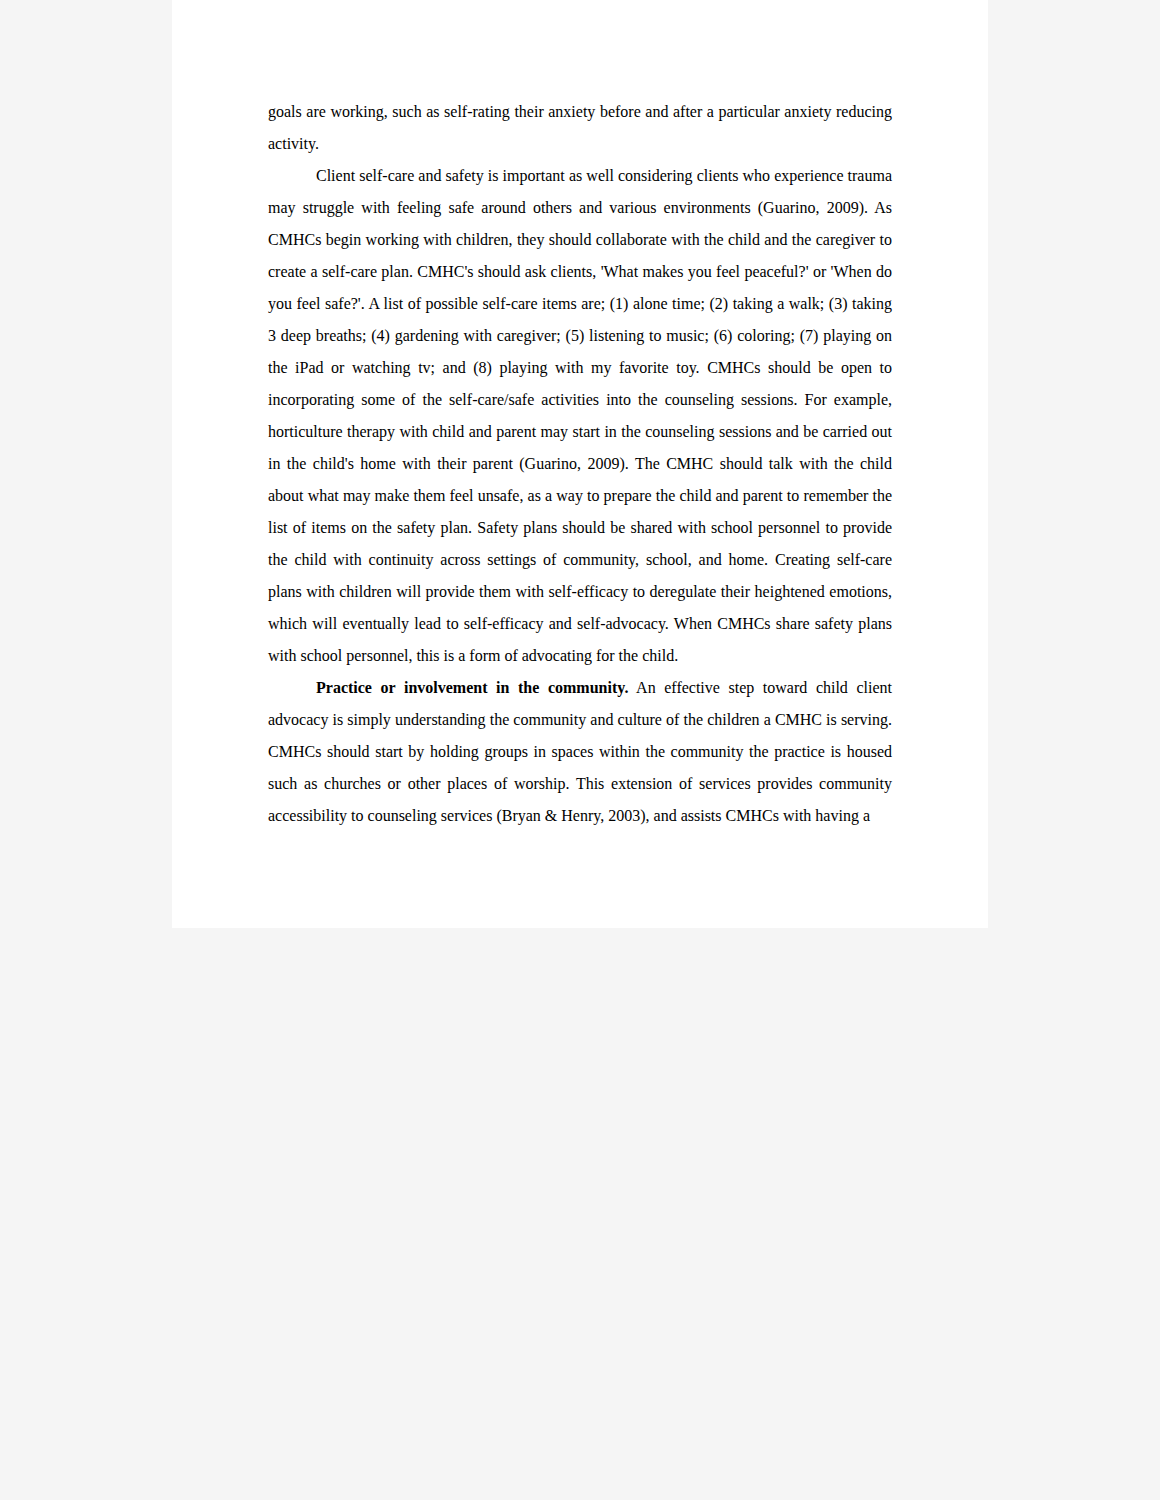goals are working, such as self-rating their anxiety before and after a particular anxiety reducing activity.
Client self-care and safety is important as well considering clients who experience trauma may struggle with feeling safe around others and various environments (Guarino, 2009). As CMHCs begin working with children, they should collaborate with the child and the caregiver to create a self-care plan. CMHC's should ask clients, 'What makes you feel peaceful?' or 'When do you feel safe?'. A list of possible self-care items are; (1) alone time; (2) taking a walk; (3) taking 3 deep breaths; (4) gardening with caregiver; (5) listening to music; (6) coloring; (7) playing on the iPad or watching tv; and (8) playing with my favorite toy. CMHCs should be open to incorporating some of the self-care/safe activities into the counseling sessions. For example, horticulture therapy with child and parent may start in the counseling sessions and be carried out in the child's home with their parent (Guarino, 2009). The CMHC should talk with the child about what may make them feel unsafe, as a way to prepare the child and parent to remember the list of items on the safety plan. Safety plans should be shared with school personnel to provide the child with continuity across settings of community, school, and home. Creating self-care plans with children will provide them with self-efficacy to deregulate their heightened emotions, which will eventually lead to self-efficacy and self-advocacy. When CMHCs share safety plans with school personnel, this is a form of advocating for the child.
Practice or involvement in the community. An effective step toward child client advocacy is simply understanding the community and culture of the children a CMHC is serving. CMHCs should start by holding groups in spaces within the community the practice is housed such as churches or other places of worship. This extension of services provides community accessibility to counseling services (Bryan & Henry, 2003), and assists CMHCs with having a